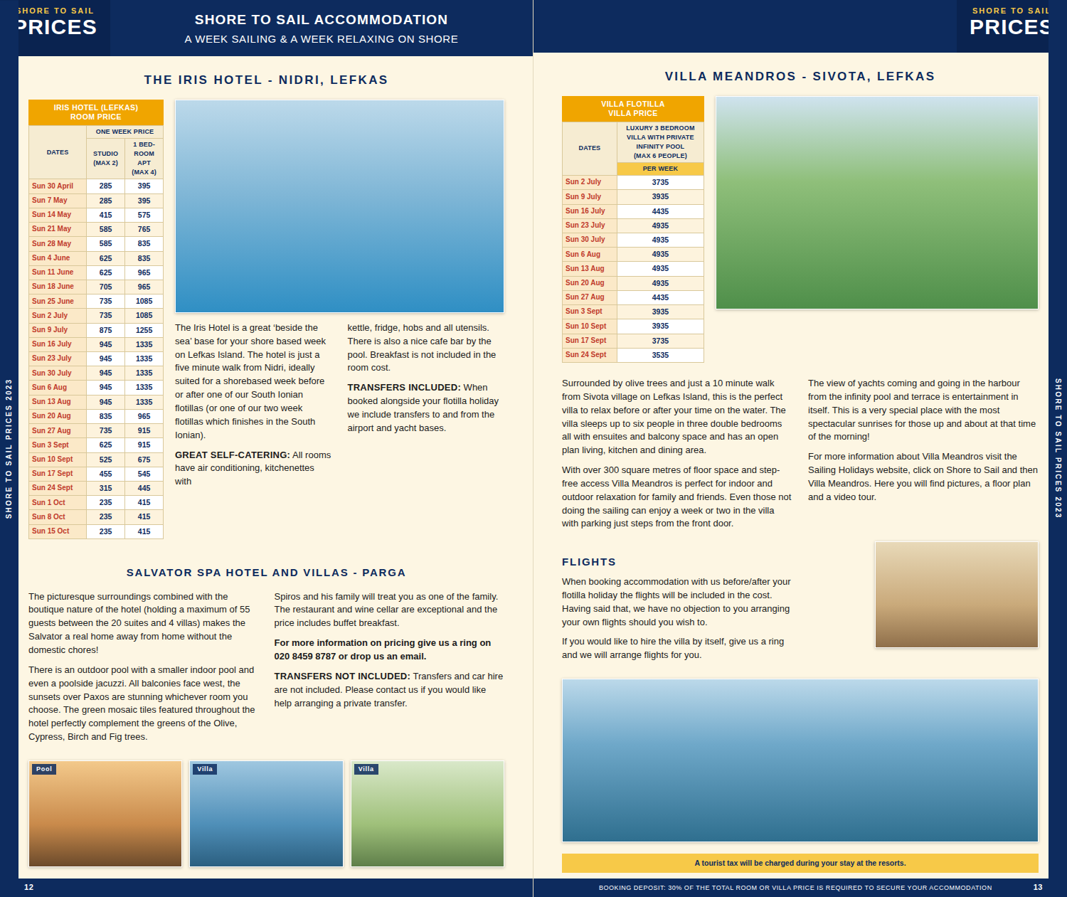SHORE TO SAIL PRICES 2023
SHORE TO SAIL
PRICES
SHORE TO SAIL ACCOMMODATION
A WEEK SAILING & A WEEK RELAXING ON SHORE
THE IRIS HOTEL - NIDRI, LEFKAS
IRIS HOTEL (LEFKAS) ROOM PRICE
| DATES | ONE WEEK PRICE |
| --- | --- |
| STUDIO (MAX 2) | 1 BED- ROOM APT (MAX 4) |
| Sun 30 April | 285 | 395 |
| Sun 7 May | 285 | 395 |
| Sun 14 May | 415 | 575 |
| Sun 21 May | 585 | 765 |
| Sun 28 May | 585 | 835 |
| Sun 4 June | 625 | 835 |
| Sun 11 June | 625 | 965 |
| Sun 18 June | 705 | 965 |
| Sun 25 June | 735 | 1085 |
| Sun 2 July | 735 | 1085 |
| Sun 9 July | 875 | 1255 |
| Sun 16 July | 945 | 1335 |
| Sun 23 July | 945 | 1335 |
| Sun 30 July | 945 | 1335 |
| Sun 6 Aug | 945 | 1335 |
| Sun 13 Aug | 945 | 1335 |
| Sun 20 Aug | 835 | 965 |
| Sun 27 Aug | 735 | 915 |
| Sun 3 Sept | 625 | 915 |
| Sun 10 Sept | 525 | 675 |
| Sun 17 Sept | 455 | 545 |
| Sun 24 Sept | 315 | 445 |
| Sun 1 Oct | 235 | 415 |
| Sun 8 Oct | 235 | 415 |
| Sun 15 Oct | 235 | 415 |
The Iris Hotel is a great ‘beside the sea’ base for your shore based week on Lefkas Island. The hotel is just a five minute walk from Nidri, ideally suited for a shorebased week before or after one of our South Ionian flotillas (or one of our two week flotillas which finishes in the South Ionian).
GREAT SELF-CATERING: All rooms have air conditioning, kitchenettes with
kettle, fridge, hobs and all utensils. There is also a nice cafe bar by the pool. Breakfast is not included in the room cost.
TRANSFERS INCLUDED: When booked alongside your flotilla holiday we include transfers to and from the airport and yacht bases.
SALVATOR SPA HOTEL AND VILLAS - PARGA
The picturesque surroundings combined with the boutique nature of the hotel (holding a maximum of 55 guests between the 20 suites and 4 villas) makes the Salvator a real home away from home without the domestic chores!
There is an outdoor pool with a smaller indoor pool and even a poolside jacuzzi. All balconies face west, the sunsets over Paxos are stunning whichever room you choose. The green mosaic tiles featured throughout the hotel perfectly complement the greens of the Olive, Cypress, Birch and Fig trees.
Spiros and his family will treat you as one of the family. The restaurant and wine cellar are exceptional and the price includes buffet breakfast.
For more information on pricing give us a ring on 020 8459 8787 or drop us an email.
TRANSFERS NOT INCLUDED: Transfers and car hire are not included. Please contact us if you would like help arranging a private transfer.
Pool
Villa
Villa
12
SHORE TO SAIL PRICES 2023
SHORE TO SAIL
PRICES
VILLA MEANDROS - SIVOTA, LEFKAS
VILLA FLOTILLA VILLA PRICE
| DATES | LUXURY 3 BEDROOM VILLA WITH PRIVATE INFINITY POOL (MAX 6 PEOPLE) |
| --- | --- |
| PER WEEK |
| Sun 2 July | 3735 |
| Sun 9 July | 3935 |
| Sun 16 July | 4435 |
| Sun 23 July | 4935 |
| Sun 30 July | 4935 |
| Sun 6 Aug | 4935 |
| Sun 13 Aug | 4935 |
| Sun 20 Aug | 4935 |
| Sun 27 Aug | 4435 |
| Sun 3 Sept | 3935 |
| Sun 10 Sept | 3935 |
| Sun 17 Sept | 3735 |
| Sun 24 Sept | 3535 |
Surrounded by olive trees and just a 10 minute walk from Sivota village on Lefkas Island, this is the perfect villa to relax before or after your time on the water. The villa sleeps up to six people in three double bedrooms all with ensuites and balcony space and has an open plan living, kitchen and dining area.
With over 300 square metres of floor space and step-free access Villa Meandros is perfect for indoor and outdoor relaxation for family and friends. Even those not doing the sailing can enjoy a week or two in the villa with parking just steps from the front door.
The view of yachts coming and going in the harbour from the infinity pool and terrace is entertainment in itself. This is a very special place with the most spectacular sunrises for those up and about at that time of the morning!
For more information about Villa Meandros visit the Sailing Holidays website, click on Shore to Sail and then Villa Meandros. Here you will find pictures, a floor plan and a video tour.
FLIGHTS
When booking accommodation with us before/after your flotilla holiday the flights will be included in the cost. Having said that, we have no objection to you arranging your own flights should you wish to.
If you would like to hire the villa by itself, give us a ring and we will arrange flights for you.
A tourist tax will be charged during your stay at the resorts.
BOOKING DEPOSIT: 30% OF THE TOTAL ROOM OR VILLA PRICE IS REQUIRED TO SECURE YOUR ACCOMMODATION 13